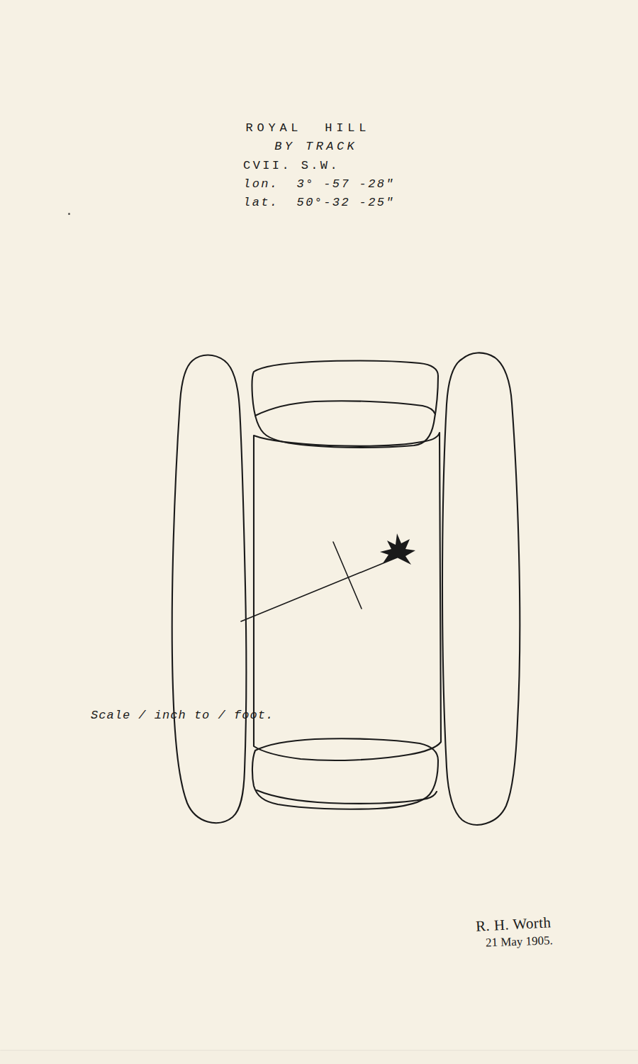ROYAL HILL
BY TRACK
CVII. S.W.
lon. 3° -57 -28"
lat. 50°-32 -25"
Scale / inch to / foot.
R. H. Worth 21 May 1905.